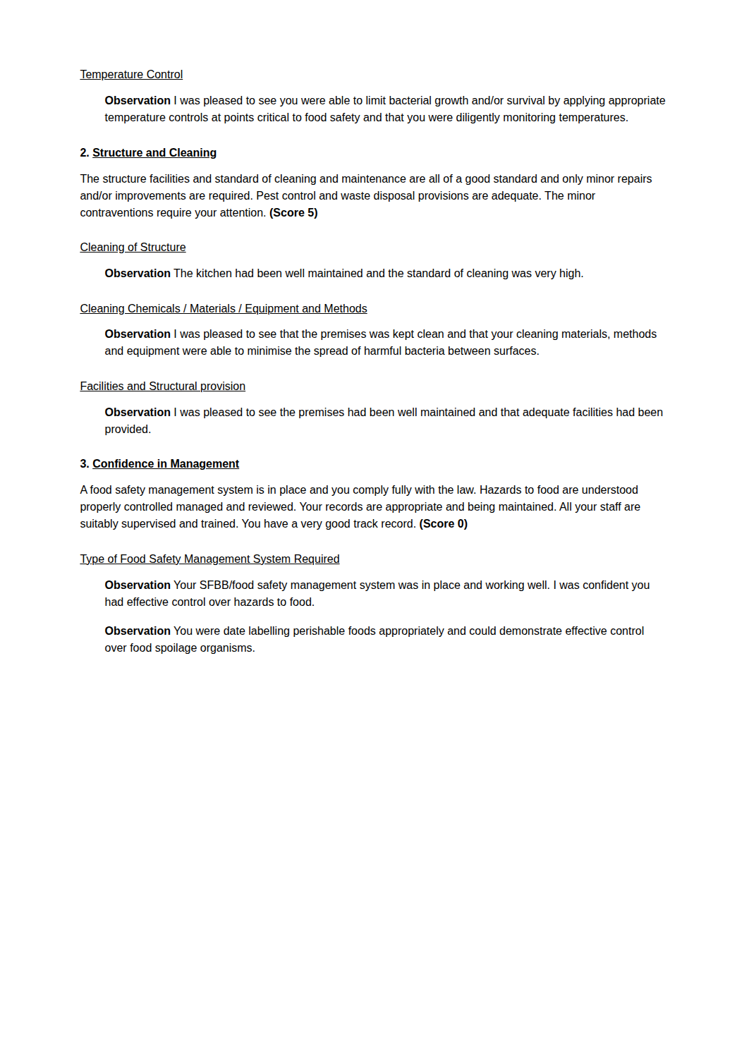Temperature Control
Observation I was pleased to see you were able to limit bacterial growth and/or survival by applying appropriate temperature controls at points critical to food safety and that you were diligently monitoring temperatures.
2. Structure and Cleaning
The structure facilities and standard of cleaning and maintenance are all of a good standard and only minor repairs and/or improvements are required. Pest control and waste disposal provisions are adequate. The minor contraventions require your attention. (Score 5)
Cleaning of Structure
Observation The kitchen had been well maintained and the standard of cleaning was very high.
Cleaning Chemicals / Materials / Equipment and Methods
Observation I was pleased to see that the premises was kept clean and that your cleaning materials, methods and equipment were able to minimise the spread of harmful bacteria between surfaces.
Facilities and Structural provision
Observation I was pleased to see the premises had been well maintained and that adequate facilities had been provided.
3. Confidence in Management
A food safety management system is in place and you comply fully with the law. Hazards to food are understood properly controlled managed and reviewed. Your records are appropriate and being maintained. All your staff are suitably supervised and trained. You have a very good track record. (Score 0)
Type of Food Safety Management System Required
Observation Your SFBB/food safety management system was in place and working well. I was confident you had effective control over hazards to food.
Observation You were date labelling perishable foods appropriately and could demonstrate effective control over food spoilage organisms.